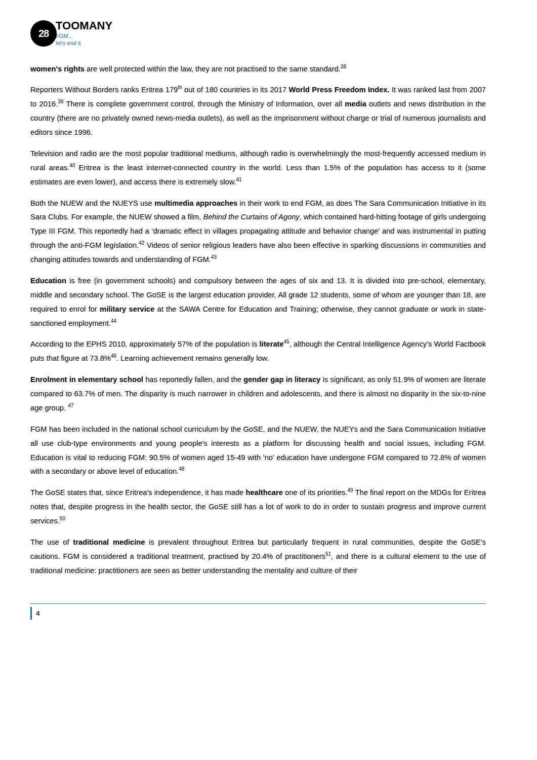28
TOOMANY
FGM...
let's end it.
women's rights are well protected within the law, they are not practised to the same standard.38
Reporters Without Borders ranks Eritrea 179th out of 180 countries in its 2017 World Press Freedom Index. It was ranked last from 2007 to 2016.39 There is complete government control, through the Ministry of Information, over all media outlets and news distribution in the country (there are no privately owned news-media outlets), as well as the imprisonment without charge or trial of numerous journalists and editors since 1996.
Television and radio are the most popular traditional mediums, although radio is overwhelmingly the most-frequently accessed medium in rural areas.40 Eritrea is the least internet-connected country in the world. Less than 1.5% of the population has access to it (some estimates are even lower), and access there is extremely slow.41
Both the NUEW and the NUEYS use multimedia approaches in their work to end FGM, as does The Sara Communication Initiative in its Sara Clubs. For example, the NUEW showed a film, Behind the Curtains of Agony, which contained hard-hitting footage of girls undergoing Type III FGM. This reportedly had a 'dramatic effect in villages propagating attitude and behavior change' and was instrumental in putting through the anti-FGM legislation.42 Videos of senior religious leaders have also been effective in sparking discussions in communities and changing attitudes towards and understanding of FGM.43
Education is free (in government schools) and compulsory between the ages of six and 13. It is divided into pre-school, elementary, middle and secondary school. The GoSE is the largest education provider. All grade 12 students, some of whom are younger than 18, are required to enrol for military service at the SAWA Centre for Education and Training; otherwise, they cannot graduate or work in state-sanctioned employment.44
According to the EPHS 2010, approximately 57% of the population is literate45, although the Central Intelligence Agency's World Factbook puts that figure at 73.8%46. Learning achievement remains generally low.
Enrolment in elementary school has reportedly fallen, and the gender gap in literacy is significant, as only 51.9% of women are literate compared to 63.7% of men. The disparity is much narrower in children and adolescents, and there is almost no disparity in the six-to-nine age group. 47
FGM has been included in the national school curriculum by the GoSE, and the NUEW, the NUEYs and the Sara Communication Initiative all use club-type environments and young people's interests as a platform for discussing health and social issues, including FGM. Education is vital to reducing FGM: 90.5% of women aged 15-49 with 'no' education have undergone FGM compared to 72.8% of women with a secondary or above level of education.48
The GoSE states that, since Eritrea's independence, it has made healthcare one of its priorities.49 The final report on the MDGs for Eritrea notes that, despite progress in the health sector, the GoSE still has a lot of work to do in order to sustain progress and improve current services.50
The use of traditional medicine is prevalent throughout Eritrea but particularly frequent in rural communities, despite the GoSE's cautions. FGM is considered a traditional treatment, practised by 20.4% of practitioners51, and there is a cultural element to the use of traditional medicine: practitioners are seen as better understanding the mentality and culture of their
4